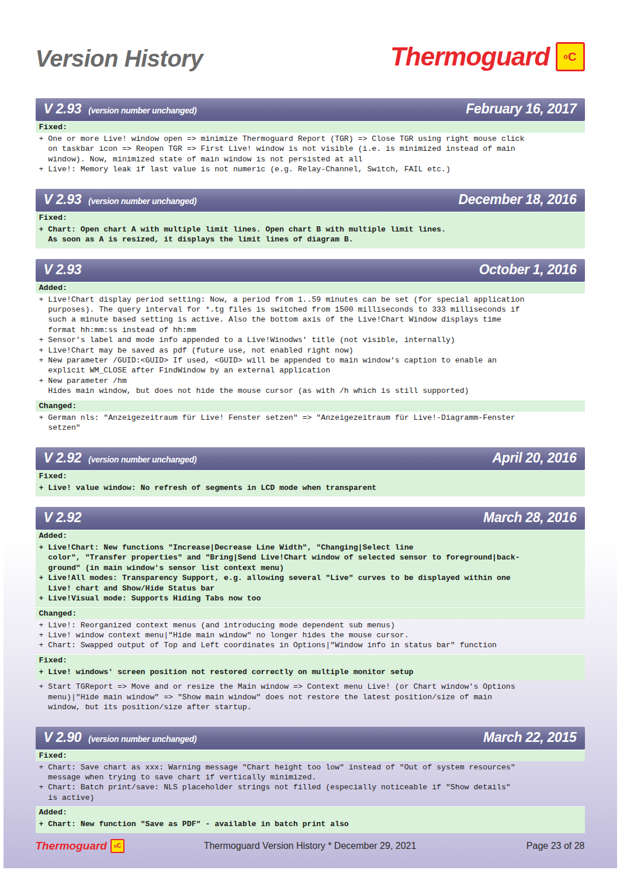Version History
Thermoguard oC
V 2.93 (version number unchanged)
February 16, 2017
Fixed:
+ One or more Live! window open => minimize Thermoguard Report (TGR) => Close TGR using right mouse click
  on taskbar icon => Reopen TGR => First Live! window is not visible (i.e. is minimized instead of main
  window). Now, minimized state of main window is not persisted at all
+ Live!: Memory leak if last value is not numeric (e.g. Relay-Channel, Switch, FAIL etc.)
V 2.93 (version number unchanged)
December 18, 2016
Fixed:
+ Chart: Open chart A with multiple limit lines. Open chart B with multiple limit lines.
  As soon as A is resized, it displays the limit lines of diagram B.
V 2.93
October 1, 2016
Added:
+ Live!Chart display period setting: Now, a period from 1..59 minutes can be set (for special application
  purposes). The query interval for *.tg files is switched from 1500 milliseconds to 333 milliseconds if
  such a minute based setting is active. Also the bottom axis of the Live!Chart Window displays time
  format hh:mm:ss instead of hh:mm
+ Sensor's label and mode info appended to a Live!Winodws' title (not visible, internally)
+ Live!Chart may be saved as pdf (future use, not enabled right now)
+ New parameter /GUID:<GUID> If used, <GUID> will be appended to main window's caption to enable an
  explicit WM_CLOSE after FindWindow by an external application
+ New parameter /hm
  Hides main window, but does not hide the mouse cursor (as with /h which is still supported)
Changed:
+ German nls: "Anzeigezeitraum für Live! Fenster setzen" => "Anzeigezeitraum für Live!-Diagramm-Fenster
  setzen"
V 2.92 (version number unchanged)
April 20, 2016
Fixed:
+ Live! value window: No refresh of segments in LCD mode when transparent
V 2.92
March 28, 2016
Added:
+ Live!Chart: New functions "Increase|Decrease Line Width", "Changing|Select line
  color", "Transfer properties" and "Bring|Send Live!Chart window of selected sensor to foreground|back-
  ground" (in main window's sensor list context menu)
+ Live!All modes: Transparency Support, e.g. allowing several "Live" curves to be displayed within one
  Live! chart and Show/Hide Status bar
+ Live!Visual mode: Supports Hiding Tabs now too
Changed:
+ Live!: Reorganized context menus (and introducing mode dependent sub menus)
+ Live! window context menu|"Hide main window" no longer hides the mouse cursor.
+ Chart: Swapped output of Top and Left coordinates in Options|"Window info in status bar" function
Fixed:
+ Live! windows' screen position not restored correctly on multiple monitor setup
+ Start TGReport => Move and or resize the Main window => Context menu Live! (or Chart window's Options
  menu)|"Hide main window" => "Show main window" does not restore the latest position/size of main
  window, but its position/size after startup.
V 2.90 (version number unchanged)
March 22, 2015
Fixed:
+ Chart: Save chart as xxx: Warning message "Chart height too low" instead of "Out of system resources"
  message when trying to save chart if vertically minimized.
+ Chart: Batch print/save: NLS placeholder strings not filled (especially noticeable if "Show details"
  is active)
Added:
+ Chart: New function "Save as PDF" - available in batch print also
Thermoguard oC
Thermoguard Version History * December 29, 2021
Page 23 of 28